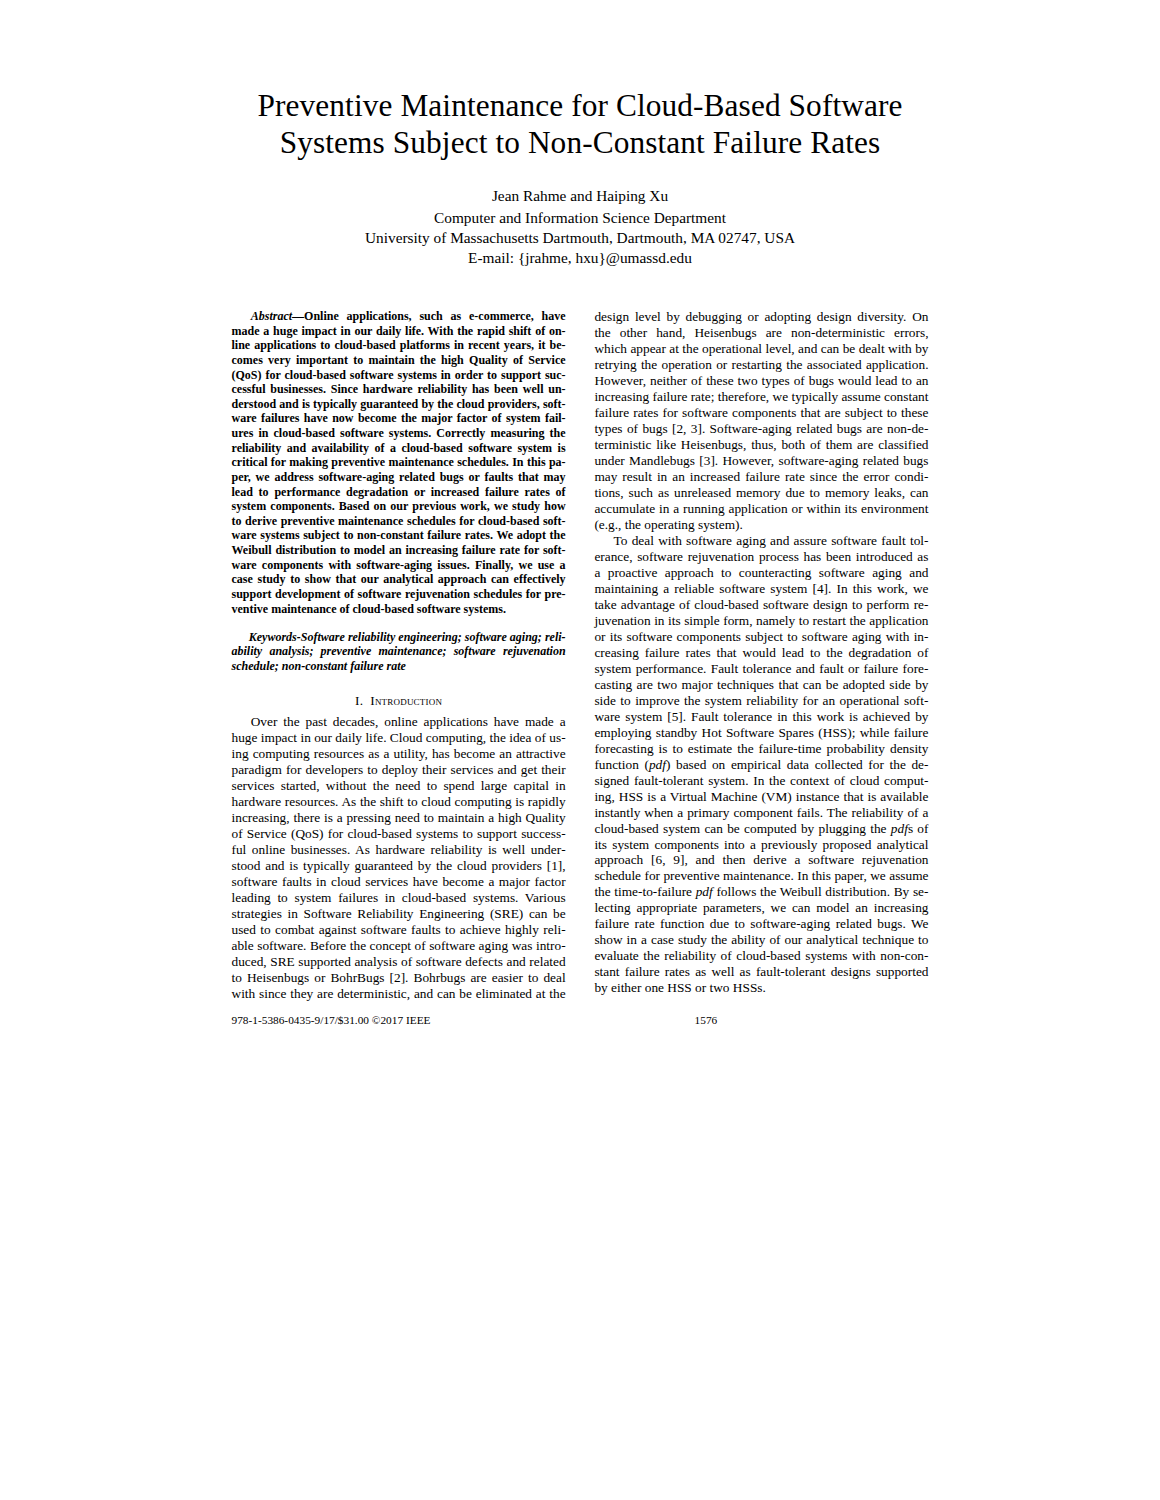Preventive Maintenance for Cloud-Based Software
Systems Subject to Non-Constant Failure Rates
Jean Rahme and Haiping Xu
Computer and Information Science Department
University of Massachusetts Dartmouth, Dartmouth, MA 02747, USA
E-mail: {jrahme, hxu}@umassd.edu
Abstract—Online applications, such as e-commerce, have made a huge impact in our daily life. With the rapid shift of online applications to cloud-based platforms in recent years, it becomes very important to maintain the high Quality of Service (QoS) for cloud-based software systems in order to support successful businesses. Since hardware reliability has been well understood and is typically guaranteed by the cloud providers, software failures have now become the major factor of system failures in cloud-based software systems. Correctly measuring the reliability and availability of a cloud-based software system is critical for making preventive maintenance schedules. In this paper, we address software-aging related bugs or faults that may lead to performance degradation or increased failure rates of system components. Based on our previous work, we study how to derive preventive maintenance schedules for cloud-based software systems subject to non-constant failure rates. We adopt the Weibull distribution to model an increasing failure rate for software components with software-aging issues. Finally, we use a case study to show that our analytical approach can effectively support development of software rejuvenation schedules for preventive maintenance of cloud-based software systems.
Keywords-Software reliability engineering; software aging; reliability analysis; preventive maintenance; software rejuvenation schedule; non-constant failure rate
I. Introduction
Over the past decades, online applications have made a huge impact in our daily life. Cloud computing, the idea of using computing resources as a utility, has become an attractive paradigm for developers to deploy their services and get their services started, without the need to spend large capital in hardware resources. As the shift to cloud computing is rapidly increasing, there is a pressing need to maintain a high Quality of Service (QoS) for cloud-based systems to support successful online businesses. As hardware reliability is well understood and is typically guaranteed by the cloud providers [1], software faults in cloud services have become a major factor leading to system failures in cloud-based systems. Various strategies in Software Reliability Engineering (SRE) can be used to combat against software faults to achieve highly reliable software. Before the concept of software aging was introduced, SRE supported analysis of software defects and related to Heisenbugs or BohrBugs [2]. Bohrbugs are easier to deal with since they are deterministic, and can be eliminated at the design level by debugging or adopting design diversity. On the other hand, Heisenbugs are non-deterministic errors, which appear at the operational level, and can be dealt with by retrying the operation or restarting the associated application. However, neither of these two types of bugs would lead to an increasing failure rate; therefore, we typically assume constant failure rates for software components that are subject to these types of bugs [2, 3]. Software-aging related bugs are non-deterministic like Heisenbugs, thus, both of them are classified under Mandlebugs [3]. However, software-aging related bugs may result in an increased failure rate since the error conditions, such as unreleased memory due to memory leaks, can accumulate in a running application or within its environment (e.g., the operating system).
To deal with software aging and assure software fault tolerance, software rejuvenation process has been introduced as a proactive approach to counteracting software aging and maintaining a reliable software system [4]. In this work, we take advantage of cloud-based software design to perform rejuvenation in its simple form, namely to restart the application or its software components subject to software aging with increasing failure rates that would lead to the degradation of system performance. Fault tolerance and fault or failure forecasting are two major techniques that can be adopted side by side to improve the system reliability for an operational software system [5]. Fault tolerance in this work is achieved by employing standby Hot Software Spares (HSS); while failure forecasting is to estimate the failure-time probability density function (pdf) based on empirical data collected for the designed fault-tolerant system. In the context of cloud computing, HSS is a Virtual Machine (VM) instance that is available instantly when a primary component fails. The reliability of a cloud-based system can be computed by plugging the pdfs of its system components into a previously proposed analytical approach [6, 9], and then derive a software rejuvenation schedule for preventive maintenance. In this paper, we assume the time-to-failure pdf follows the Weibull distribution. By selecting appropriate parameters, we can model an increasing failure rate function due to software-aging related bugs. We show in a case study the ability of our analytical technique to evaluate the reliability of cloud-based systems with non-constant failure rates as well as fault-tolerant designs supported by either one HSS or two HSSs.
978-1-5386-0435-9/17/$31.00 ©2017 IEEE
1576